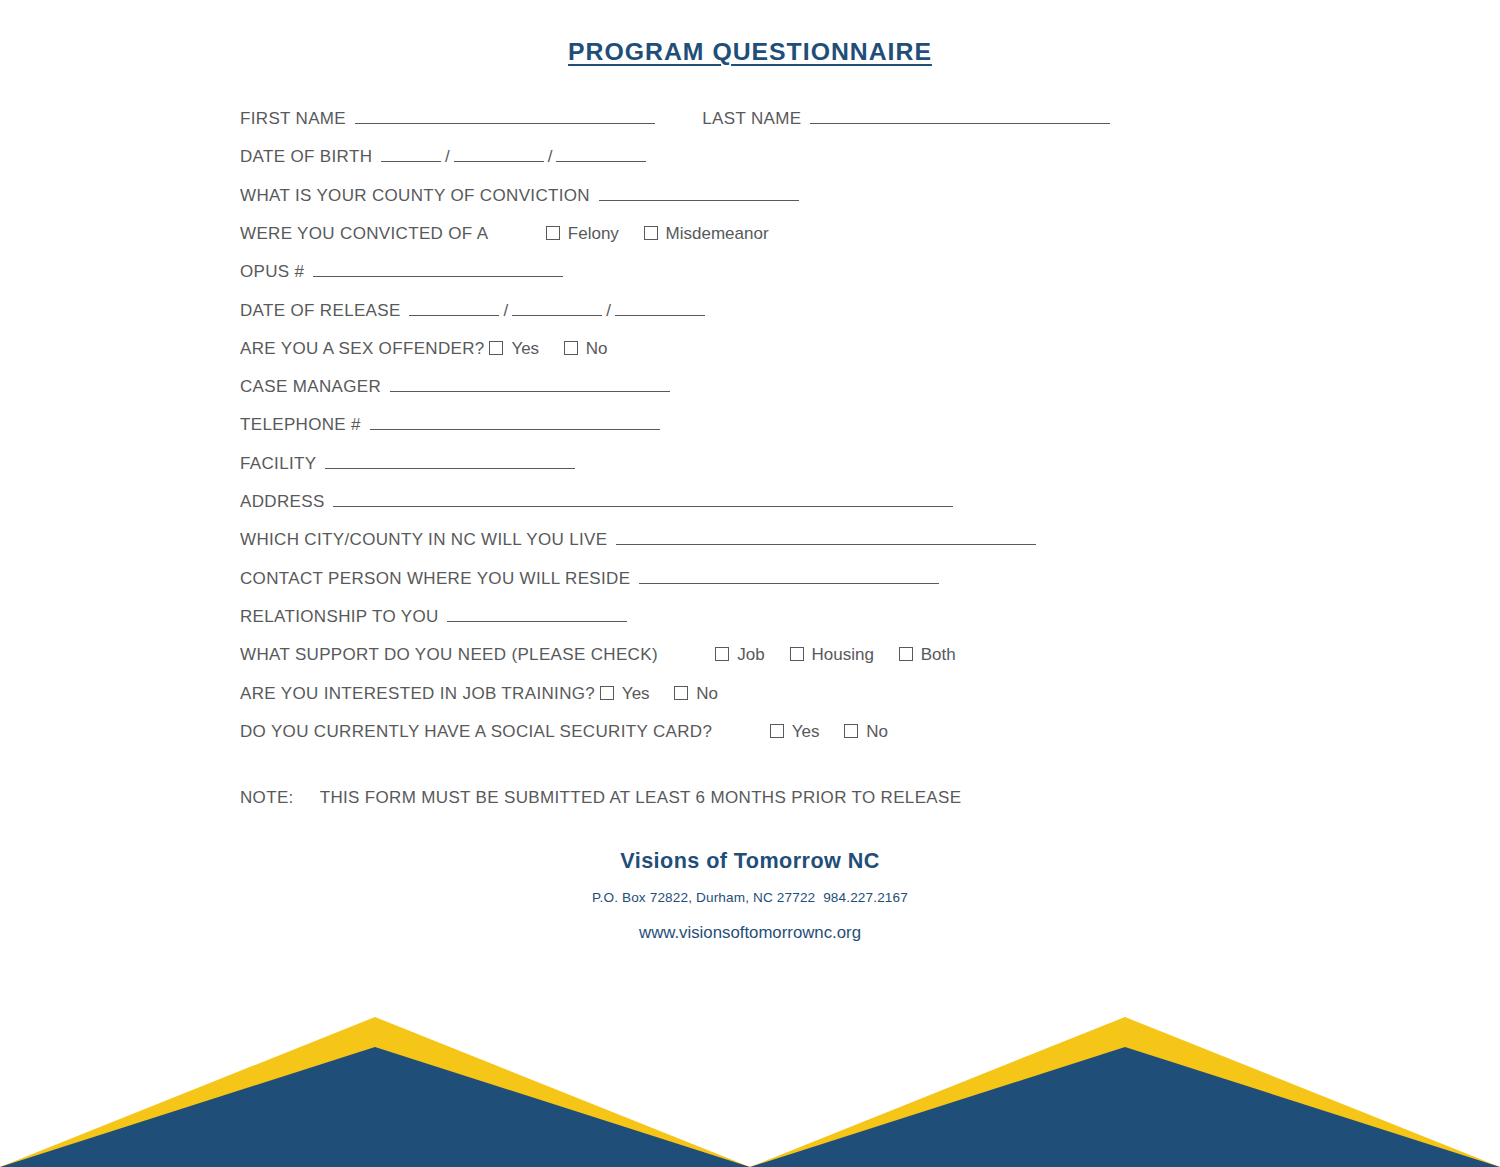Program Questionnaire
First Name Last Name
Date of Birth / /
What is your county of conviction
Were you convicted of a Felony Misdemeanor
Opus #
Date of Release / /
Are you a sex offender? Yes No
Case Manager
Telephone #
Facility
Address
Which city/county in NC will you live
Contact person where you will reside
Relationship to you
What support do you need (please check) Job Housing Both
Are you interested in job training? Yes No
Do you currently have a social security card? Yes No
Note: This form must be submitted at least 6 months prior to release
Visions of Tomorrow NC
P.O. Box 72822, Durham, NC 27722 984.227.2167
www.visionsoftomorrownc.org